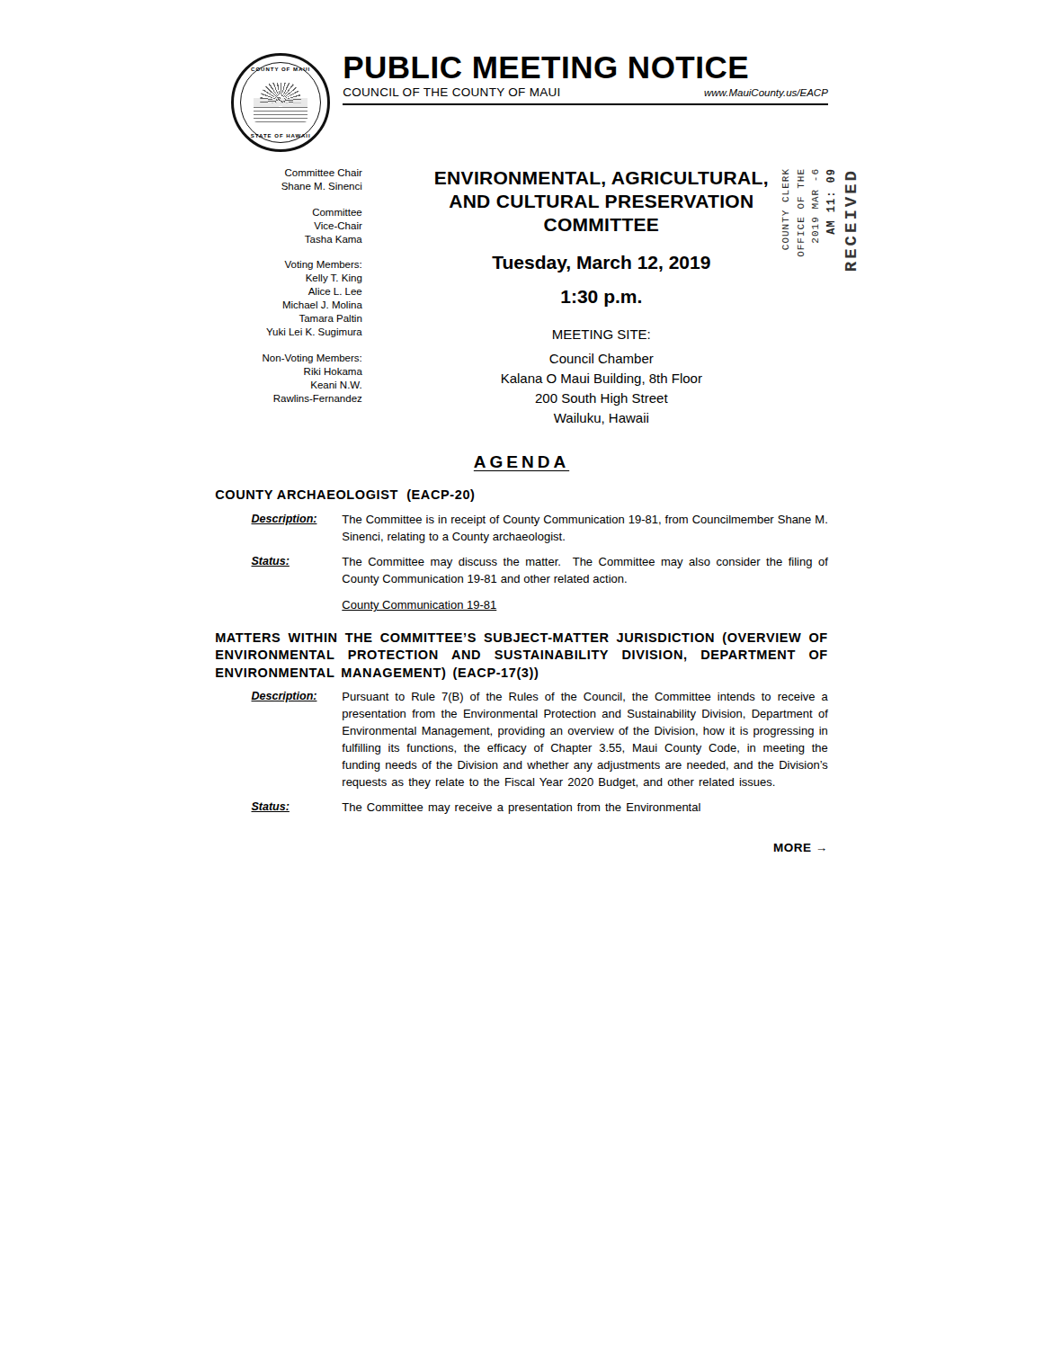COUNTY OF MAUI
STATE OF HAWAII
PUBLIC MEETING NOTICE
COUNCIL OF THE COUNTY OF MAUI www.MauiCounty.us/EACP
Committee Chair
Shane M. Sinenci
Committee
Vice-Chair
Tasha Kama
Voting Members:
Kelly T. King
Alice L. Lee
Michael J. Molina
Tamara Paltin
Yuki Lei K. Sugimura
Non-Voting Members:
Riki Hokama
Keani N.W.
Rawlins-Fernandez
ENVIRONMENTAL, AGRICULTURAL,
AND CULTURAL PRESERVATION
COMMITTEE
Tuesday, March 12, 2019
1:30 p.m.
MEETING SITE:
Council Chamber
Kalana O Maui Building, 8th Floor
200 South High Street
Wailuku, Hawaii
COUNTY CLERK
OFFICE OF THE
2019 MAR -6
AM 11: 09
RECEIVED
AGENDA
COUNTY ARCHAEOLOGIST (EACP-20)
Description:
The Committee is in receipt of County Communication 19-81, from Councilmember Shane M. Sinenci, relating to a County archaeologist.
Status:
The Committee may discuss the matter. The Committee may also consider the filing of County Communication 19-81 and other related action.
County Communication 19-81
MATTERS WITHIN THE COMMITTEE’S SUBJECT-MATTER JURISDICTION (OVERVIEW OF ENVIRONMENTAL PROTECTION AND SUSTAINABILITY DIVISION, DEPARTMENT OF ENVIRONMENTAL MANAGEMENT) (EACP-17(3))
Description:
Pursuant to Rule 7(B) of the Rules of the Council, the Committee intends to receive a presentation from the Environmental Protection and Sustainability Division, Department of Environmental Management, providing an overview of the Division, how it is progressing in fulfilling its functions, the efficacy of Chapter 3.55, Maui County Code, in meeting the funding needs of the Division and whether any adjustments are needed, and the Division’s requests as they relate to the Fiscal Year 2020 Budget, and other related issues.
Status:
The Committee may receive a presentation from the Environmental
MORE →